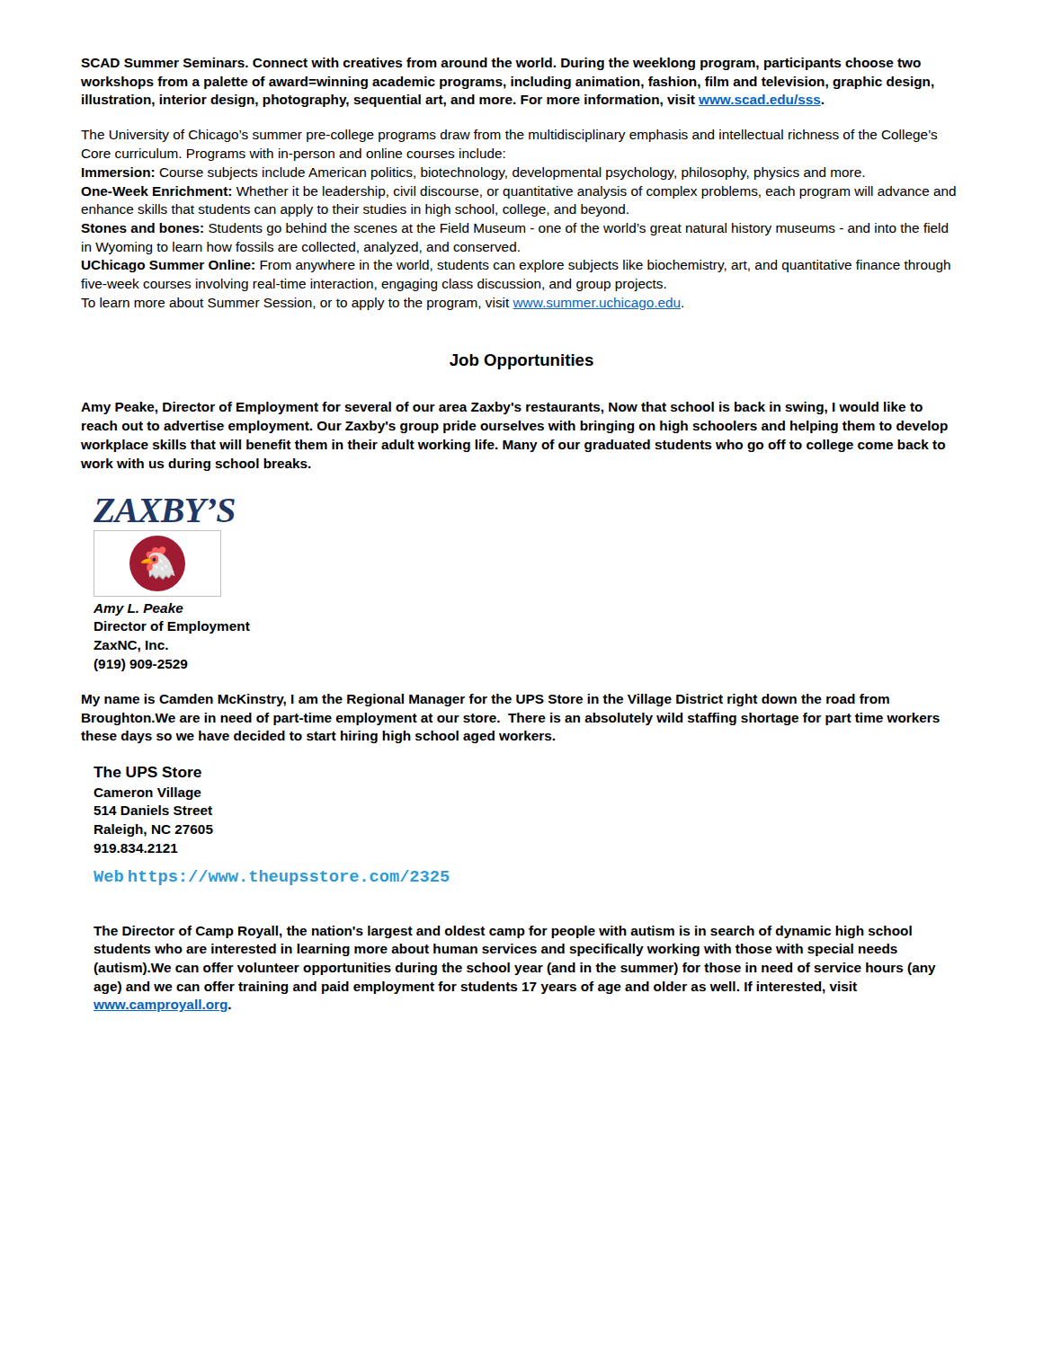SCAD Summer Seminars. Connect with creatives from around the world. During the weeklong program, participants choose two workshops from a palette of award=winning academic programs, including animation, fashion, film and television, graphic design, illustration, interior design, photography, sequential art, and more. For more information, visit www.scad.edu/sss.
The University of Chicago’s summer pre-college programs draw from the multidisciplinary emphasis and intellectual richness of the College’s Core curriculum. Programs with in-person and online courses include:
Immersion: Course subjects include American politics, biotechnology, developmental psychology, philosophy, physics and more.
One-Week Enrichment: Whether it be leadership, civil discourse, or quantitative analysis of complex problems, each program will advance and enhance skills that students can apply to their studies in high school, college, and beyond.
Stones and bones: Students go behind the scenes at the Field Museum - one of the world’s great natural history museums - and into the field in Wyoming to learn how fossils are collected, analyzed, and conserved.
UChicago Summer Online: From anywhere in the world, students can explore subjects like biochemistry, art, and quantitative finance through five-week courses involving real-time interaction, engaging class discussion, and group projects.
To learn more about Summer Session, or to apply to the program, visit www.summer.uchicago.edu.
Job Opportunities
Amy Peake, Director of Employment for several of our area Zaxby's restaurants, Now that school is back in swing, I would like to reach out to advertise employment. Our Zaxby's group pride ourselves with bringing on high schoolers and helping them to develop workplace skills that will benefit them in their adult working life. Many of our graduated students who go off to college come back to work with us during school breaks.
ZAXBY’S
🐔
Amy L. Peake
Director of Employment
ZaxNC, Inc.
(919) 909-2529
My name is Camden McKinstry, I am the Regional Manager for the UPS Store in the Village District right down the road from Broughton.We are in need of part-time employment at our store. There is an absolutely wild staffing shortage for part time workers these days so we have decided to start hiring high school aged workers.
The UPS Store
Cameron Village
514 Daniels Street
Raleigh, NC 27605
919.834.2121
Web https://www.theupsstore.com/2325
The Director of Camp Royall, the nation's largest and oldest camp for people with autism is in search of dynamic high school students who are interested in learning more about human services and specifically working with those with special needs (autism).We can offer volunteer opportunities during the school year (and in the summer) for those in need of service hours (any age) and we can offer training and paid employment for students 17 years of age and older as well. If interested, visit www.camproyall.org.